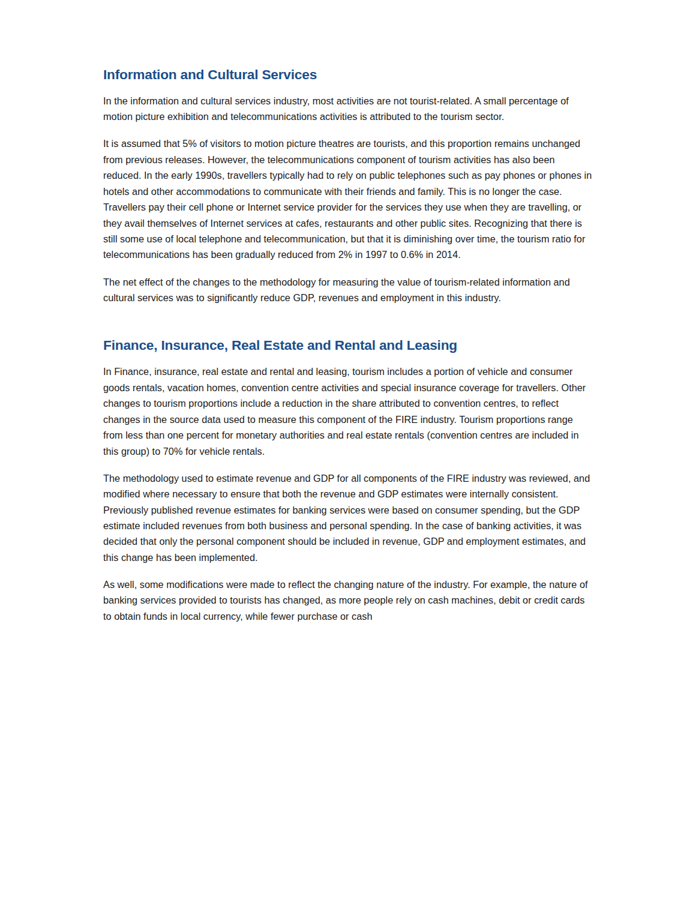Information and Cultural Services
In the information and cultural services industry, most activities are not tourist-related. A small percentage of motion picture exhibition and telecommunications activities is attributed to the tourism sector.
It is assumed that 5% of visitors to motion picture theatres are tourists, and this proportion remains unchanged from previous releases. However, the telecommunications component of tourism activities has also been reduced. In the early 1990s, travellers typically had to rely on public telephones such as pay phones or phones in hotels and other accommodations to communicate with their friends and family. This is no longer the case. Travellers pay their cell phone or Internet service provider for the services they use when they are travelling, or they avail themselves of Internet services at cafes, restaurants and other public sites. Recognizing that there is still some use of local telephone and telecommunication, but that it is diminishing over time, the tourism ratio for telecommunications has been gradually reduced from 2% in 1997 to 0.6% in 2014.
The net effect of the changes to the methodology for measuring the value of tourism-related information and cultural services was to significantly reduce GDP, revenues and employment in this industry.
Finance, Insurance, Real Estate and Rental and Leasing
In Finance, insurance, real estate and rental and leasing, tourism includes a portion of vehicle and consumer goods rentals, vacation homes, convention centre activities and special insurance coverage for travellers. Other changes to tourism proportions include a reduction in the share attributed to convention centres, to reflect changes in the source data used to measure this component of the FIRE industry. Tourism proportions range from less than one percent for monetary authorities and real estate rentals (convention centres are included in this group) to 70% for vehicle rentals.
The methodology used to estimate revenue and GDP for all components of the FIRE industry was reviewed, and modified where necessary to ensure that both the revenue and GDP estimates were internally consistent. Previously published revenue estimates for banking services were based on consumer spending, but the GDP estimate included revenues from both business and personal spending. In the case of banking activities, it was decided that only the personal component should be included in revenue, GDP and employment estimates, and this change has been implemented.
As well, some modifications were made to reflect the changing nature of the industry. For example, the nature of banking services provided to tourists has changed, as more people rely on cash machines, debit or credit cards to obtain funds in local currency, while fewer purchase or cash